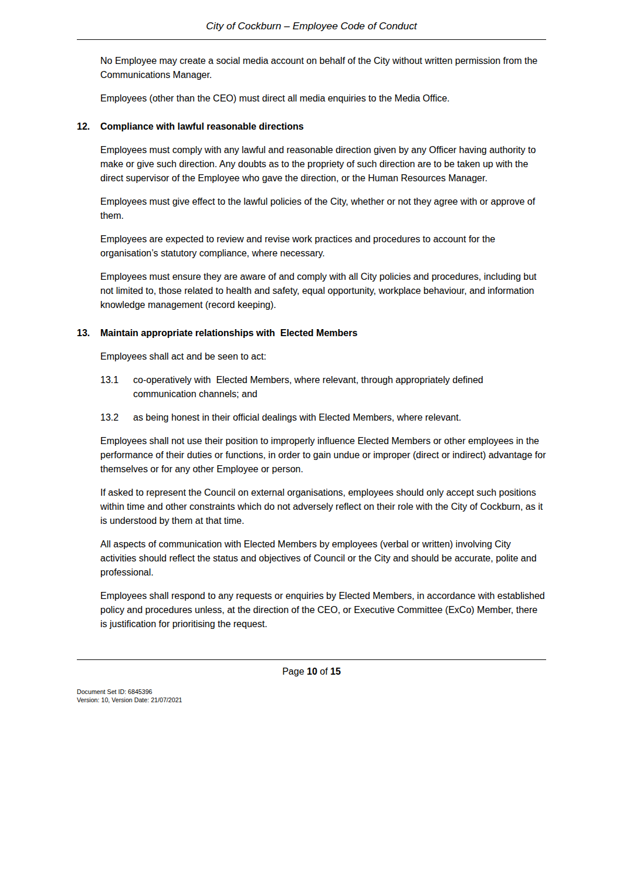City of Cockburn – Employee Code of Conduct
No Employee may create a social media account on behalf of the City without written permission from the Communications Manager.
Employees (other than the CEO) must direct all media enquiries to the Media Office.
12. Compliance with lawful reasonable directions
Employees must comply with any lawful and reasonable direction given by any Officer having authority to make or give such direction. Any doubts as to the propriety of such direction are to be taken up with the direct supervisor of the Employee who gave the direction, or the Human Resources Manager.
Employees must give effect to the lawful policies of the City, whether or not they agree with or approve of them.
Employees are expected to review and revise work practices and procedures to account for the organisation’s statutory compliance, where necessary.
Employees must ensure they are aware of and comply with all City policies and procedures, including but not limited to, those related to health and safety, equal opportunity, workplace behaviour, and information knowledge management (record keeping).
13. Maintain appropriate relationships with Elected Members
Employees shall act and be seen to act:
13.1
co-operatively with Elected Members, where relevant, through appropriately defined communication channels; and
13.2
as being honest in their official dealings with Elected Members, where relevant.
Employees shall not use their position to improperly influence Elected Members or other employees in the performance of their duties or functions, in order to gain undue or improper (direct or indirect) advantage for themselves or for any other Employee or person.
If asked to represent the Council on external organisations, employees should only accept such positions within time and other constraints which do not adversely reflect on their role with the City of Cockburn, as it is understood by them at that time.
All aspects of communication with Elected Members by employees (verbal or written) involving City activities should reflect the status and objectives of Council or the City and should be accurate, polite and professional.
Employees shall respond to any requests or enquiries by Elected Members, in accordance with established policy and procedures unless, at the direction of the CEO, or Executive Committee (ExCo) Member, there is justification for prioritising the request.
Page 10 of 15
Document Set ID: 6845396
Version: 10, Version Date: 21/07/2021